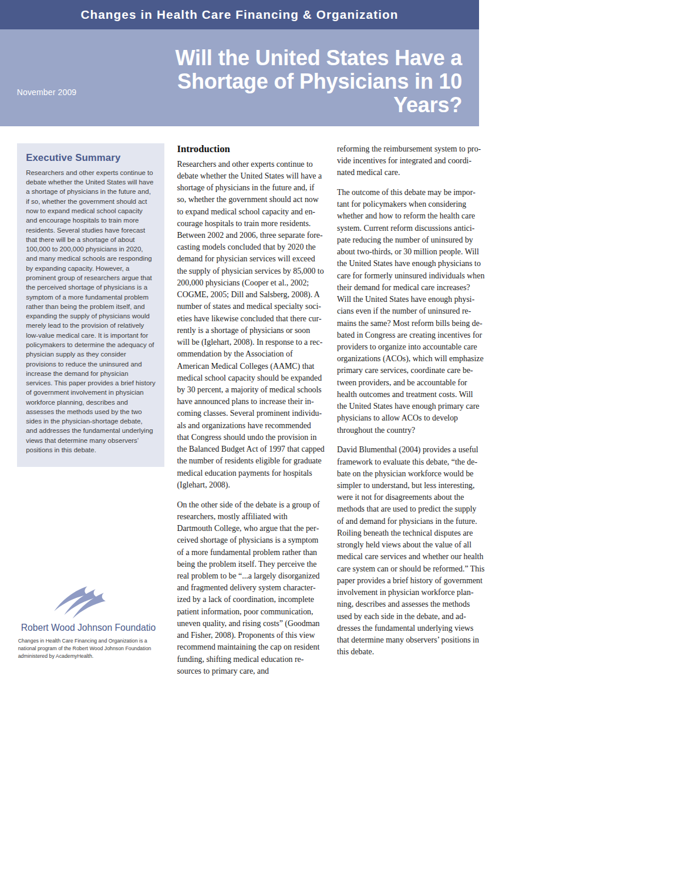Changes in Health Care Financing & Organization
Will the United States Have a
Shortage of Physicians in 10 Years?
November 2009
Executive Summary
Researchers and other experts continue to debate whether the United States will have a shortage of physicians in the future and, if so, whether the government should act now to expand medical school capacity and encourage hospitals to train more residents. Several studies have forecast that there will be a shortage of about 100,000 to 200,000 physicians in 2020, and many medical schools are responding by expanding capacity. However, a prominent group of researchers argue that the perceived shortage of physicians is a symptom of a more fundamental problem rather than being the problem itself, and expanding the supply of physicians would merely lead to the provision of relatively low-value medical care. It is important for policymakers to determine the adequacy of physician supply as they consider provisions to reduce the uninsured and increase the demand for physician services. This paper provides a brief history of government involvement in physician workforce planning, describes and assesses the methods used by the two sides in the physician-shortage debate, and addresses the fundamental underlying views that determine many observers’ positions in this debate.
Robert Wood Johnson Foundation
Changes in Health Care Financing and Organization is a national program of the Robert Wood Johnson Foundation administered by AcademyHealth.
Introduction
Researchers and other experts continue to debate whether the United States will have a shortage of physicians in the future and, if so, whether the government should act now to expand medical school capacity and encourage hospitals to train more residents. Between 2002 and 2006, three separate forecasting models concluded that by 2020 the demand for physician services will exceed the supply of physician services by 85,000 to 200,000 physicians (Cooper et al., 2002; COGME, 2005; Dill and Salsberg, 2008). A number of states and medical specialty societies have likewise concluded that there currently is a shortage of physicians or soon will be (Iglehart, 2008). In response to a recommendation by the Association of American Medical Colleges (AAMC) that medical school capacity should be expanded by 30 percent, a majority of medical schools have announced plans to increase their incoming classes. Several prominent individuals and organizations have recommended that Congress should undo the provision in the Balanced Budget Act of 1997 that capped the number of residents eligible for graduate medical education payments for hospitals (Iglehart, 2008).
On the other side of the debate is a group of researchers, mostly affiliated with Dartmouth College, who argue that the perceived shortage of physicians is a symptom of a more fundamental problem rather than being the problem itself. They perceive the real problem to be “...a largely disorganized and fragmented delivery system characterized by a lack of coordination, incomplete patient information, poor communication, uneven quality, and rising costs” (Goodman and Fisher, 2008). Proponents of this view recommend maintaining the cap on resident funding, shifting medical education resources to primary care, and
reforming the reimbursement system to provide incentives for integrated and coordinated medical care.
The outcome of this debate may be important for policymakers when considering whether and how to reform the health care system. Current reform discussions anticipate reducing the number of uninsured by about two-thirds, or 30 million people. Will the United States have enough physicians to care for formerly uninsured individuals when their demand for medical care increases? Will the United States have enough physicians even if the number of uninsured remains the same? Most reform bills being debated in Congress are creating incentives for providers to organize into accountable care organizations (ACOs), which will emphasize primary care services, coordinate care between providers, and be accountable for health outcomes and treatment costs. Will the United States have enough primary care physicians to allow ACOs to develop throughout the country?
David Blumenthal (2004) provides a useful framework to evaluate this debate, “the debate on the physician workforce would be simpler to understand, but less interesting, were it not for disagreements about the methods that are used to predict the supply of and demand for physicians in the future. Roiling beneath the technical disputes are strongly held views about the value of all medical care services and whether our health care system can or should be reformed.” This paper provides a brief history of government involvement in physician workforce planning, describes and assesses the methods used by each side in the debate, and addresses the fundamental underlying views that determine many observers’ positions in this debate.